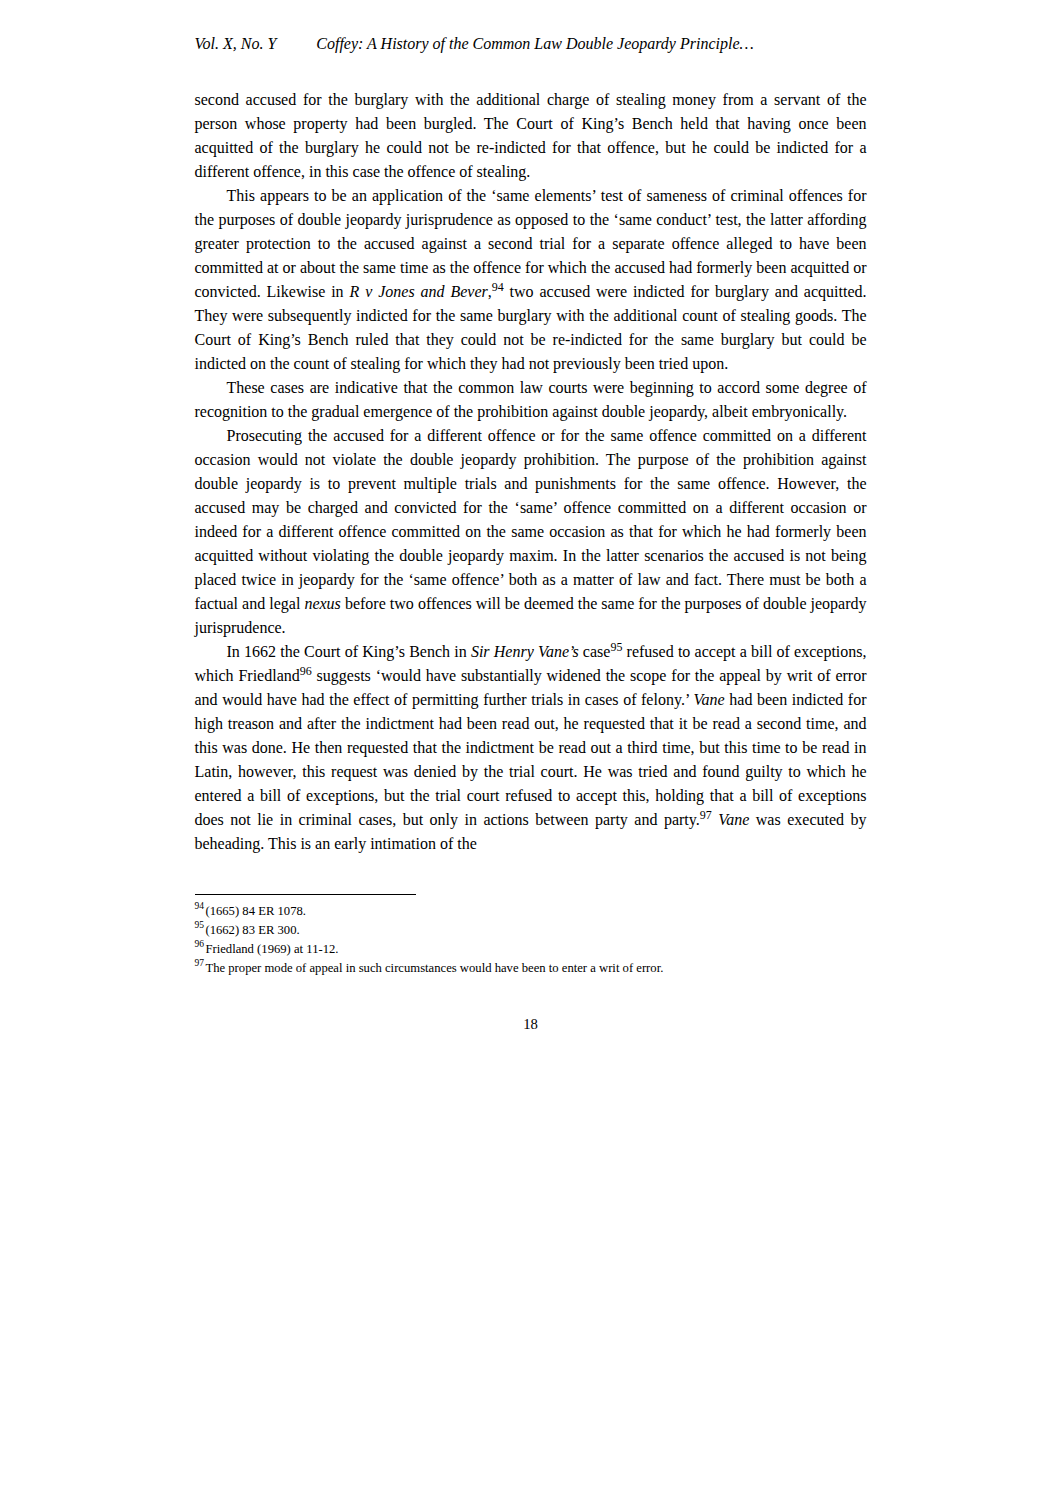Vol. X, No. Y Coffey: A History of the Common Law Double Jeopardy Principle…
second accused for the burglary with the additional charge of stealing money from a servant of the person whose property had been burgled. The Court of King’s Bench held that having once been acquitted of the burglary he could not be re-indicted for that offence, but he could be indicted for a different offence, in this case the offence of stealing.
This appears to be an application of the ‘same elements’ test of sameness of criminal offences for the purposes of double jeopardy jurisprudence as opposed to the ‘same conduct’ test, the latter affording greater protection to the accused against a second trial for a separate offence alleged to have been committed at or about the same time as the offence for which the accused had formerly been acquitted or convicted. Likewise in R v Jones and Bever,94 two accused were indicted for burglary and acquitted. They were subsequently indicted for the same burglary with the additional count of stealing goods. The Court of King’s Bench ruled that they could not be re-indicted for the same burglary but could be indicted on the count of stealing for which they had not previously been tried upon.
These cases are indicative that the common law courts were beginning to accord some degree of recognition to the gradual emergence of the prohibition against double jeopardy, albeit embryonically.
Prosecuting the accused for a different offence or for the same offence committed on a different occasion would not violate the double jeopardy prohibition. The purpose of the prohibition against double jeopardy is to prevent multiple trials and punishments for the same offence. However, the accused may be charged and convicted for the ‘same’ offence committed on a different occasion or indeed for a different offence committed on the same occasion as that for which he had formerly been acquitted without violating the double jeopardy maxim. In the latter scenarios the accused is not being placed twice in jeopardy for the ‘same offence’ both as a matter of law and fact. There must be both a factual and legal nexus before two offences will be deemed the same for the purposes of double jeopardy jurisprudence.
In 1662 the Court of King’s Bench in Sir Henry Vane’s case95 refused to accept a bill of exceptions, which Friedland96 suggests ‘would have substantially widened the scope for the appeal by writ of error and would have had the effect of permitting further trials in cases of felony.’ Vane had been indicted for high treason and after the indictment had been read out, he requested that it be read a second time, and this was done. He then requested that the indictment be read out a third time, but this time to be read in Latin, however, this request was denied by the trial court. He was tried and found guilty to which he entered a bill of exceptions, but the trial court refused to accept this, holding that a bill of exceptions does not lie in criminal cases, but only in actions between party and party.97 Vane was executed by beheading. This is an early intimation of the
94(1665) 84 ER 1078.
95(1662) 83 ER 300.
96Friedland (1969) at 11-12.
97The proper mode of appeal in such circumstances would have been to enter a writ of error.
18